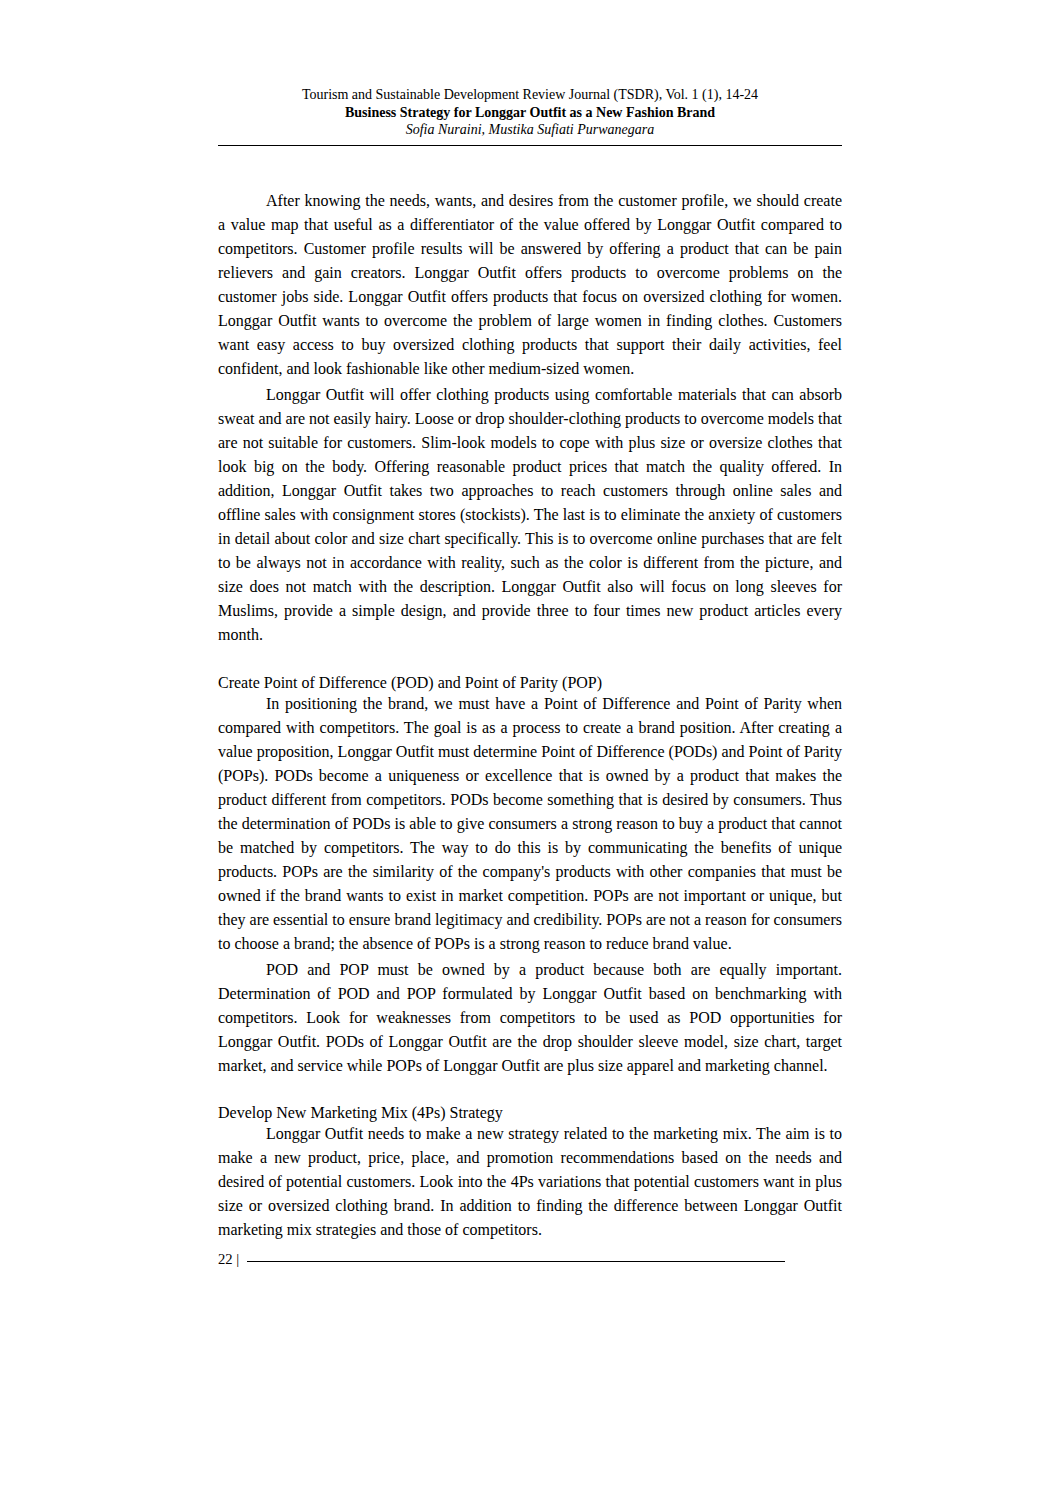Tourism and Sustainable Development Review Journal (TSDR), Vol. 1 (1), 14-24
Business Strategy for Longgar Outfit as a New Fashion Brand
Sofia Nuraini, Mustika Sufiati Purwanegara
After knowing the needs, wants, and desires from the customer profile, we should create a value map that useful as a differentiator of the value offered by Longgar Outfit compared to competitors. Customer profile results will be answered by offering a product that can be pain relievers and gain creators. Longgar Outfit offers products to overcome problems on the customer jobs side. Longgar Outfit offers products that focus on oversized clothing for women. Longgar Outfit wants to overcome the problem of large women in finding clothes. Customers want easy access to buy oversized clothing products that support their daily activities, feel confident, and look fashionable like other medium-sized women.
Longgar Outfit will offer clothing products using comfortable materials that can absorb sweat and are not easily hairy. Loose or drop shoulder-clothing products to overcome models that are not suitable for customers. Slim-look models to cope with plus size or oversize clothes that look big on the body. Offering reasonable product prices that match the quality offered. In addition, Longgar Outfit takes two approaches to reach customers through online sales and offline sales with consignment stores (stockists). The last is to eliminate the anxiety of customers in detail about color and size chart specifically. This is to overcome online purchases that are felt to be always not in accordance with reality, such as the color is different from the picture, and size does not match with the description. Longgar Outfit also will focus on long sleeves for Muslims, provide a simple design, and provide three to four times new product articles every month.
Create Point of Difference (POD) and Point of Parity (POP)
In positioning the brand, we must have a Point of Difference and Point of Parity when compared with competitors. The goal is as a process to create a brand position. After creating a value proposition, Longgar Outfit must determine Point of Difference (PODs) and Point of Parity (POPs). PODs become a uniqueness or excellence that is owned by a product that makes the product different from competitors. PODs become something that is desired by consumers. Thus the determination of PODs is able to give consumers a strong reason to buy a product that cannot be matched by competitors. The way to do this is by communicating the benefits of unique products. POPs are the similarity of the company's products with other companies that must be owned if the brand wants to exist in market competition. POPs are not important or unique, but they are essential to ensure brand legitimacy and credibility. POPs are not a reason for consumers to choose a brand; the absence of POPs is a strong reason to reduce brand value.
POD and POP must be owned by a product because both are equally important. Determination of POD and POP formulated by Longgar Outfit based on benchmarking with competitors. Look for weaknesses from competitors to be used as POD opportunities for Longgar Outfit. PODs of Longgar Outfit are the drop shoulder sleeve model, size chart, target market, and service while POPs of Longgar Outfit are plus size apparel and marketing channel.
Develop New Marketing Mix (4Ps) Strategy
Longgar Outfit needs to make a new strategy related to the marketing mix. The aim is to make a new product, price, place, and promotion recommendations based on the needs and desired of potential customers. Look into the 4Ps variations that potential customers want in plus size or oversized clothing brand. In addition to finding the difference between Longgar Outfit marketing mix strategies and those of competitors.
22 |